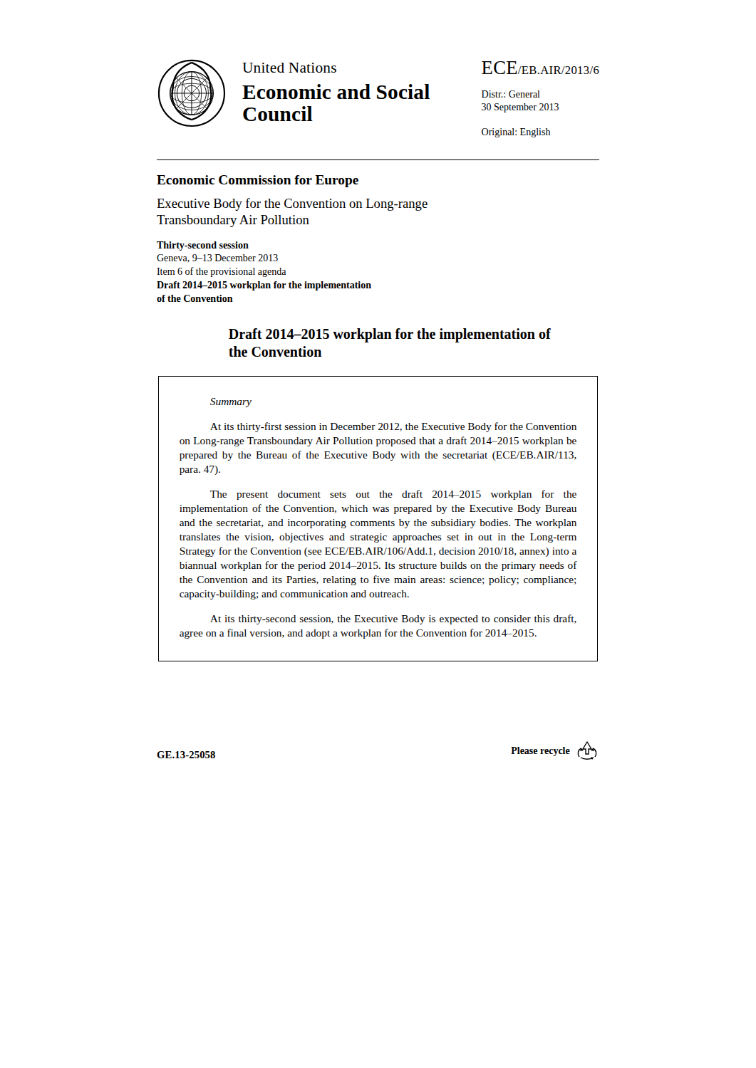| | United Nations | ECE /EB.AIR/2013/6 |
| Economic and Social Council | Distr.: General 30 September 2013 Original: English |
Economic Commission for Europe
Executive Body for the Convention on Long-range
Transboundary Air Pollution
Thirty-second session
Geneva, 9–13 December 2013
Item 6 of the provisional agenda
Draft 2014–2015 workplan for the implementation
of the Convention
Draft 2014–2015 workplan for the implementation of
the Convention
Summary
At its thirty-first session in December 2012, the Executive Body for the Convention on Long-range Transboundary Air Pollution proposed that a draft 2014–2015 workplan be prepared by the Bureau of the Executive Body with the secretariat (ECE/EB.AIR/113, para. 47).
The present document sets out the draft 2014–2015 workplan for the implementation of the Convention, which was prepared by the Executive Body Bureau and the secretariat, and incorporating comments by the subsidiary bodies. The workplan translates the vision, objectives and strategic approaches set in out in the Long-term Strategy for the Convention (see ECE/EB.AIR/106/Add.1, decision 2010/18, annex) into a biannual workplan for the period 2014–2015. Its structure builds on the primary needs of the Convention and its Parties, relating to five main areas: science; policy; compliance; capacity-building; and communication and outreach.
At its thirty-second session, the Executive Body is expected to consider this draft, agree on a final version, and adopt a workplan for the Convention for 2014–2015.
| GE.13-25058 | Please recycle |